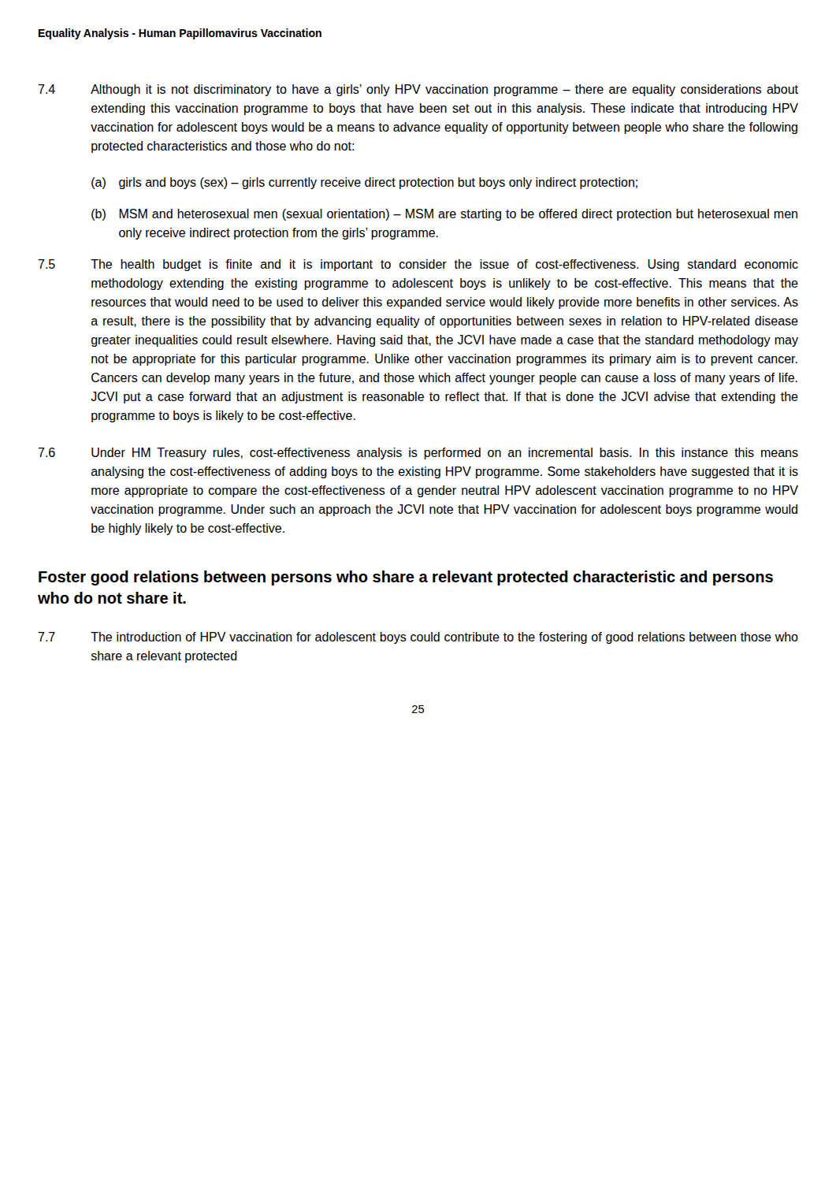Equality Analysis - Human Papillomavirus Vaccination
7.4
Although it is not discriminatory to have a girls’ only HPV vaccination programme – there are equality considerations about extending this vaccination programme to boys that have been set out in this analysis. These indicate that introducing HPV vaccination for adolescent boys would be a means to advance equality of opportunity between people who share the following protected characteristics and those who do not:
(a)
girls and boys (sex) – girls currently receive direct protection but boys only indirect protection;
(b)
MSM and heterosexual men (sexual orientation) – MSM are starting to be offered direct protection but heterosexual men only receive indirect protection from the girls’ programme.
7.5
The health budget is finite and it is important to consider the issue of cost-effectiveness. Using standard economic methodology extending the existing programme to adolescent boys is unlikely to be cost-effective. This means that the resources that would need to be used to deliver this expanded service would likely provide more benefits in other services. As a result, there is the possibility that by advancing equality of opportunities between sexes in relation to HPV-related disease greater inequalities could result elsewhere. Having said that, the JCVI have made a case that the standard methodology may not be appropriate for this particular programme. Unlike other vaccination programmes its primary aim is to prevent cancer. Cancers can develop many years in the future, and those which affect younger people can cause a loss of many years of life. JCVI put a case forward that an adjustment is reasonable to reflect that. If that is done the JCVI advise that extending the programme to boys is likely to be cost-effective.
7.6
Under HM Treasury rules, cost-effectiveness analysis is performed on an incremental basis. In this instance this means analysing the cost-effectiveness of adding boys to the existing HPV programme. Some stakeholders have suggested that it is more appropriate to compare the cost-effectiveness of a gender neutral HPV adolescent vaccination programme to no HPV vaccination programme. Under such an approach the JCVI note that HPV vaccination for adolescent boys programme would be highly likely to be cost-effective.
Foster good relations between persons who share a relevant protected characteristic and persons who do not share it.
7.7
The introduction of HPV vaccination for adolescent boys could contribute to the fostering of good relations between those who share a relevant protected
25